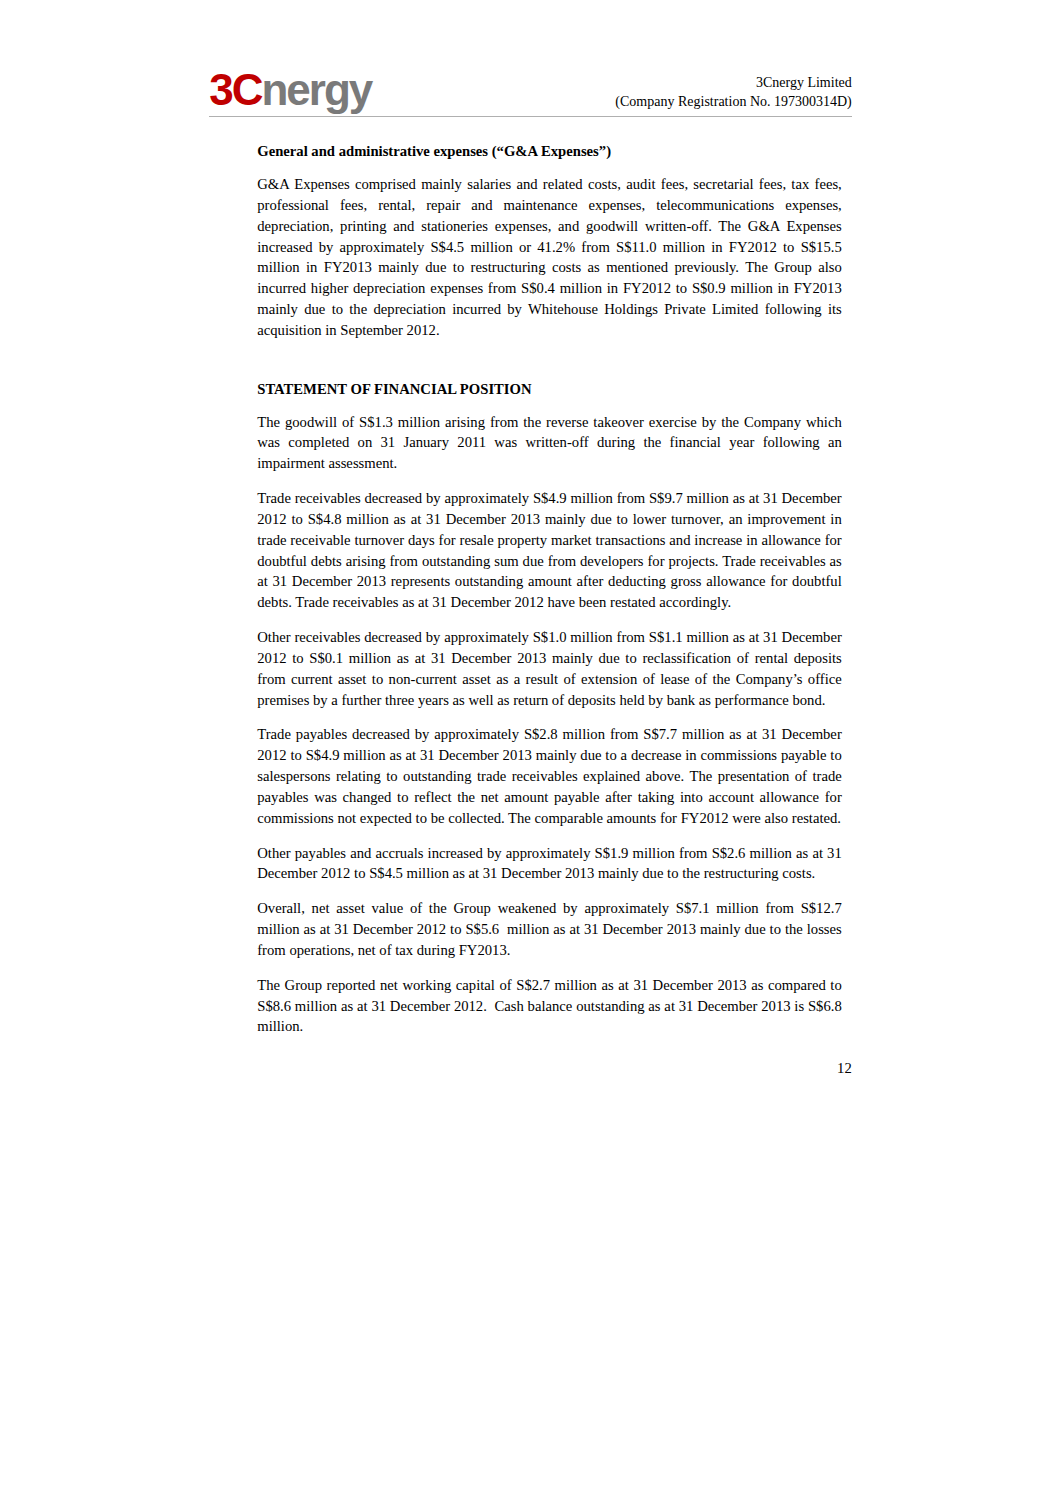3C nergy
3Cnergy Limited
(Company Registration No. 197300314D)
General and administrative expenses (“G&A Expenses”)
G&A Expenses comprised mainly salaries and related costs, audit fees, secretarial fees, tax fees, professional fees, rental, repair and maintenance expenses, telecommunications expenses, depreciation, printing and stationeries expenses, and goodwill written-off. The G&A Expenses increased by approximately S$4.5 million or 41.2% from S$11.0 million in FY2012 to S$15.5 million in FY2013 mainly due to restructuring costs as mentioned previously. The Group also incurred higher depreciation expenses from S$0.4 million in FY2012 to S$0.9 million in FY2013 mainly due to the depreciation incurred by Whitehouse Holdings Private Limited following its acquisition in September 2012.
STATEMENT OF FINANCIAL POSITION
The goodwill of S$1.3 million arising from the reverse takeover exercise by the Company which was completed on 31 January 2011 was written-off during the financial year following an impairment assessment.
Trade receivables decreased by approximately S$4.9 million from S$9.7 million as at 31 December 2012 to S$4.8 million as at 31 December 2013 mainly due to lower turnover, an improvement in trade receivable turnover days for resale property market transactions and increase in allowance for doubtful debts arising from outstanding sum due from developers for projects. Trade receivables as at 31 December 2013 represents outstanding amount after deducting gross allowance for doubtful debts. Trade receivables as at 31 December 2012 have been restated accordingly.
Other receivables decreased by approximately S$1.0 million from S$1.1 million as at 31 December 2012 to S$0.1 million as at 31 December 2013 mainly due to reclassification of rental deposits from current asset to non-current asset as a result of extension of lease of the Company’s office premises by a further three years as well as return of deposits held by bank as performance bond.
Trade payables decreased by approximately S$2.8 million from S$7.7 million as at 31 December 2012 to S$4.9 million as at 31 December 2013 mainly due to a decrease in commissions payable to salespersons relating to outstanding trade receivables explained above. The presentation of trade payables was changed to reflect the net amount payable after taking into account allowance for commissions not expected to be collected. The comparable amounts for FY2012 were also restated.
Other payables and accruals increased by approximately S$1.9 million from S$2.6 million as at 31 December 2012 to S$4.5 million as at 31 December 2013 mainly due to the restructuring costs.
Overall, net asset value of the Group weakened by approximately S$7.1 million from S$12.7 million as at 31 December 2012 to S$5.6 million as at 31 December 2013 mainly due to the losses from operations, net of tax during FY2013.
The Group reported net working capital of S$2.7 million as at 31 December 2013 as compared to S$8.6 million as at 31 December 2012. Cash balance outstanding as at 31 December 2013 is S$6.8 million.
12